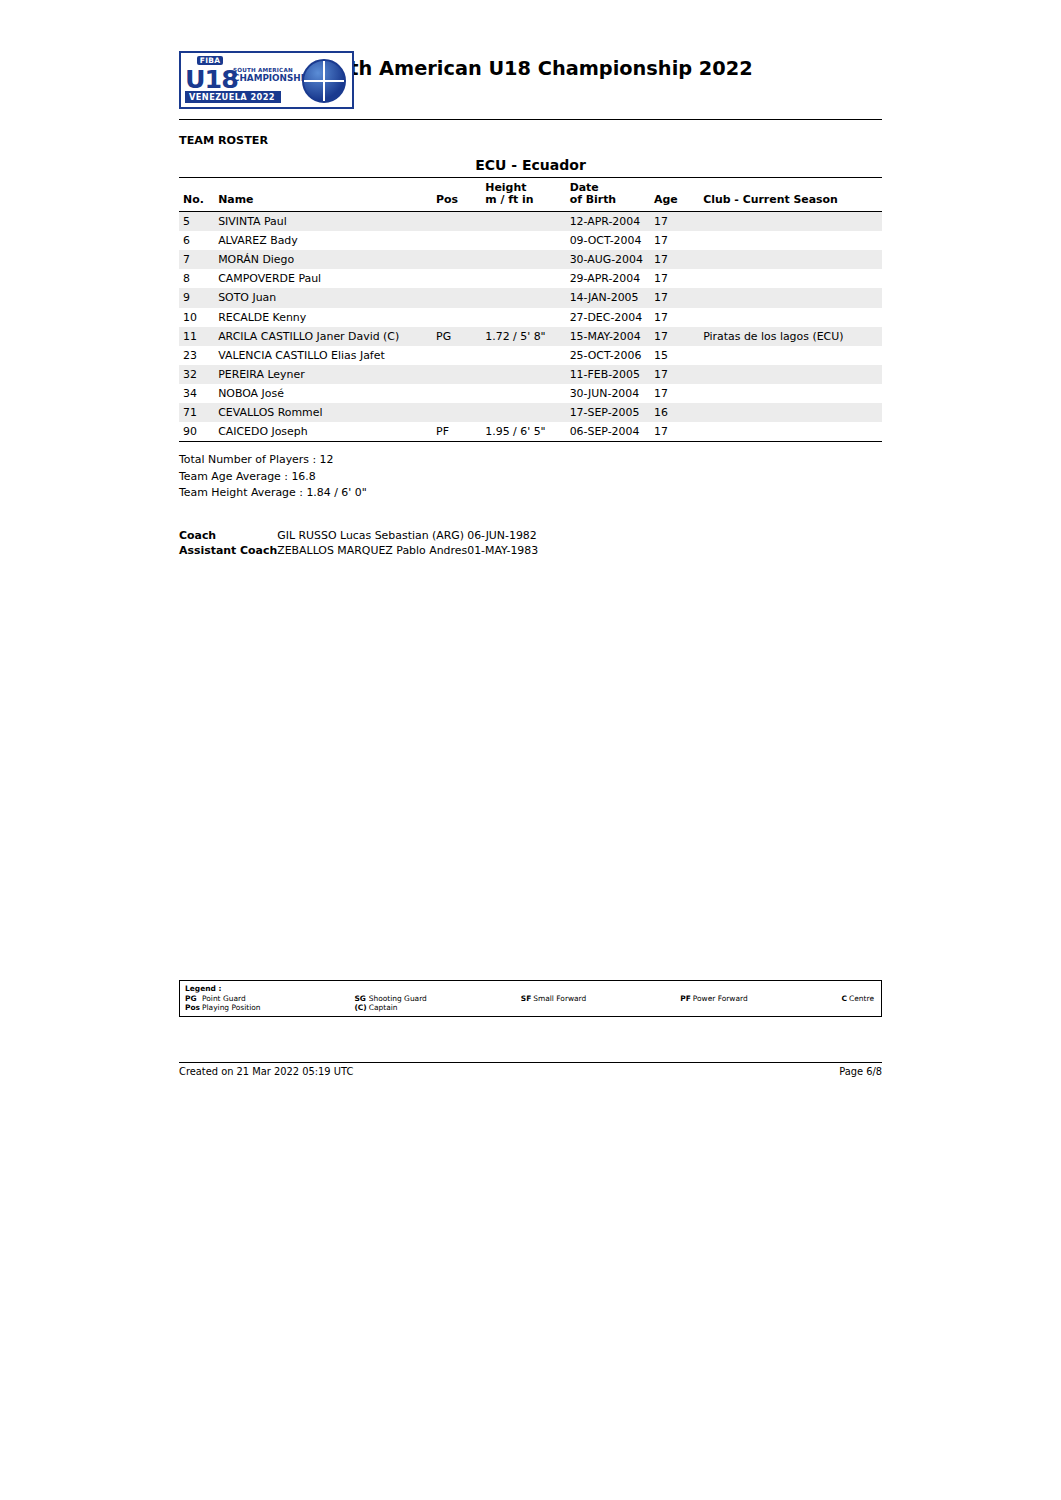FIBA
U18
SOUTH AMERICAN CHAMPIONSHIP
VENEZUELA 2022
South American U18 Championship 2022
TEAM ROSTER
ECU - Ecuador
| No. | Name | Pos | Height m / ft in | Date of Birth | Age | Club - Current Season |
| --- | --- | --- | --- | --- | --- | --- |
| 5 | SIVINTA Paul | | | 12-APR-2004 | 17 | |
| 6 | ALVAREZ Bady | | | 09-OCT-2004 | 17 | |
| 7 | MORÁN Diego | | | 30-AUG-2004 | 17 | |
| 8 | CAMPOVERDE Paul | | | 29-APR-2004 | 17 | |
| 9 | SOTO Juan | | | 14-JAN-2005 | 17 | |
| 10 | RECALDE Kenny | | | 27-DEC-2004 | 17 | |
| 11 | ARCILA CASTILLO Janer David (C) | PG | 1.72 / 5' 8" | 15-MAY-2004 | 17 | Piratas de los lagos (ECU) |
| 23 | VALENCIA CASTILLO Elias Jafet | | | 25-OCT-2006 | 15 | |
| 32 | PEREIRA Leyner | | | 11-FEB-2005 | 17 | |
| 34 | NOBOA José | | | 30-JUN-2004 | 17 | |
| 71 | CEVALLOS Rommel | | | 17-SEP-2005 | 16 | |
| 90 | CAICEDO Joseph | PF | 1.95 / 6' 5" | 06-SEP-2004 | 17 | |
Total Number of Players : 12
Team Age Average : 16.8
Team Height Average : 1.84 / 6' 0"
| Coach | GIL RUSSO Lucas Sebastian (ARG) | 06-JUN-1982 |
| Assistant Coach | ZEBALLOS MARQUEZ Pablo Andres | 01-MAY-1983 |
Legend :
| PG | Point Guard | | SG | Shooting Guard | | SF | Small Forward | | PF | Power Forward | | C | Centre |
| Pos | Playing Position | | (C) | Captain | | | | | | | | | |
Created on 21 Mar 2022 05:19 UTC Page 6/8